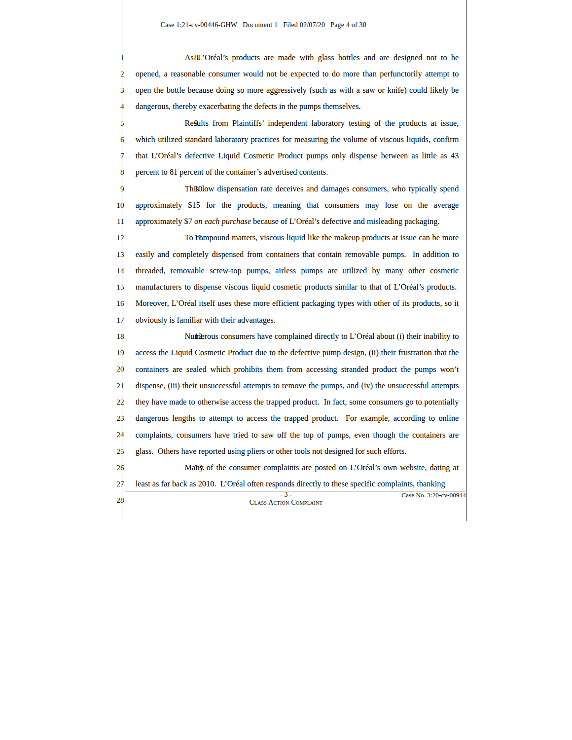Case 1:21-cv-00446-GHW Document 1 Filed 02/07/20 Page 4 of 30
1
2
3
4
5
6
7
8
9
10
11
12
13
14
15
16
17
18
19
20
21
22
23
24
25
26
27
28
8. As L’Oréal’s products are made with glass bottles and are designed not to be opened, a reasonable consumer would not be expected to do more than perfunctorily attempt to open the bottle because doing so more aggressively (such as with a saw or knife) could likely be dangerous, thereby exacerbating the defects in the pumps themselves.
9. Results from Plaintiffs’ independent laboratory testing of the products at issue, which utilized standard laboratory practices for measuring the volume of viscous liquids, confirm that L’Oréal’s defective Liquid Cosmetic Product pumps only dispense between as little as 43 percent to 81 percent of the container’s advertised contents.
10. This low dispensation rate deceives and damages consumers, who typically spend approximately $15 for the products, meaning that consumers may lose on the average approximately $7 on each purchase because of L’Oréal’s defective and misleading packaging.
11. To compound matters, viscous liquid like the makeup products at issue can be more easily and completely dispensed from containers that contain removable pumps. In addition to threaded, removable screw-top pumps, airless pumps are utilized by many other cosmetic manufacturers to dispense viscous liquid cosmetic products similar to that of L’Oréal’s products. Moreover, L’Oréal itself uses these more efficient packaging types with other of its products, so it obviously is familiar with their advantages.
12. Numerous consumers have complained directly to L’Oréal about (i) their inability to access the Liquid Cosmetic Product due to the defective pump design, (ii) their frustration that the containers are sealed which prohibits them from accessing stranded product the pumps won’t dispense, (iii) their unsuccessful attempts to remove the pumps, and (iv) the unsuccessful attempts they have made to otherwise access the trapped product. In fact, some consumers go to potentially dangerous lengths to attempt to access the trapped product. For example, according to online complaints, consumers have tried to saw off the top of pumps, even though the containers are glass. Others have reported using pliers or other tools not designed for such efforts.
13. Many of the consumer complaints are posted on L’Oréal’s own website, dating at least as far back as 2010. L’Oréal often responds directly to these specific complaints, thanking
- 3 -
Class Action Complaint
Case No. 3:20-cv-00944